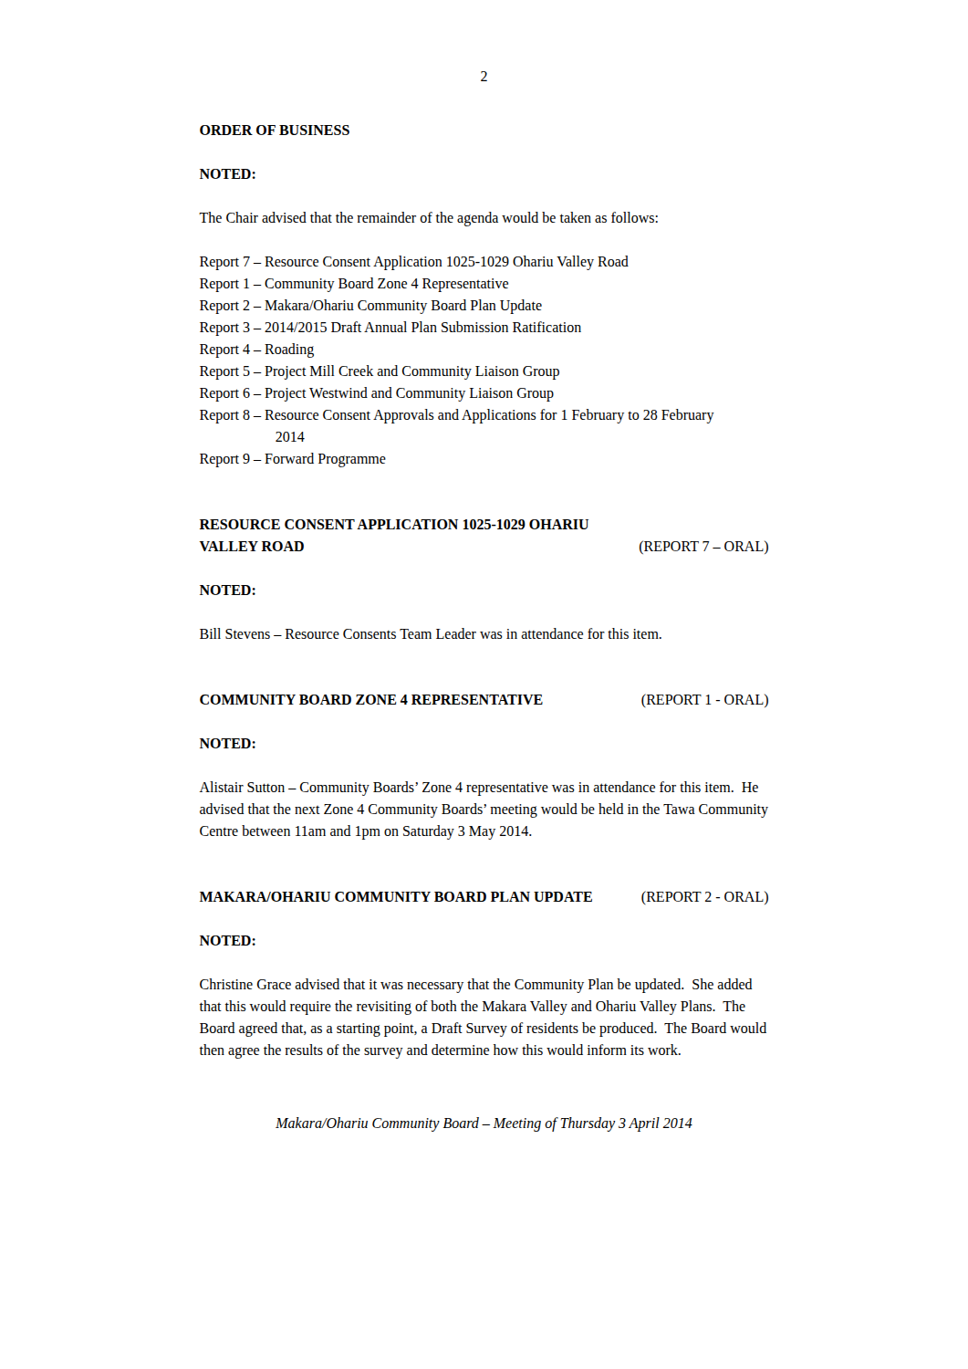2
ORDER OF BUSINESS
NOTED:
The Chair advised that the remainder of the agenda would be taken as follows:
Report 7 – Resource Consent Application 1025-1029 Ohariu Valley Road
Report 1 – Community Board Zone 4 Representative
Report 2 – Makara/Ohariu Community Board Plan Update
Report 3 – 2014/2015 Draft Annual Plan Submission Ratification
Report 4 – Roading
Report 5 – Project Mill Creek and Community Liaison Group
Report 6 – Project Westwind and Community Liaison Group
Report 8 – Resource Consent Approvals and Applications for 1 February to 28 February
2014
Report 9 – Forward Programme
RESOURCE CONSENT APPLICATION 1025-1029 OHARIU VALLEY ROAD
(REPORT 7 – ORAL)
NOTED:
Bill Stevens – Resource Consents Team Leader was in attendance for this item.
COMMUNITY BOARD ZONE 4 REPRESENTATIVE
(REPORT 1 - ORAL)
NOTED:
Alistair Sutton – Community Boards’ Zone 4 representative was in attendance for this item. He advised that the next Zone 4 Community Boards’ meeting would be held in the Tawa Community Centre between 11am and 1pm on Saturday 3 May 2014.
MAKARA/OHARIU COMMUNITY BOARD PLAN UPDATE
(REPORT 2 - ORAL)
NOTED:
Christine Grace advised that it was necessary that the Community Plan be updated. She added that this would require the revisiting of both the Makara Valley and Ohariu Valley Plans. The Board agreed that, as a starting point, a Draft Survey of residents be produced. The Board would then agree the results of the survey and determine how this would inform its work.
Makara/Ohariu Community Board – Meeting of Thursday 3 April 2014